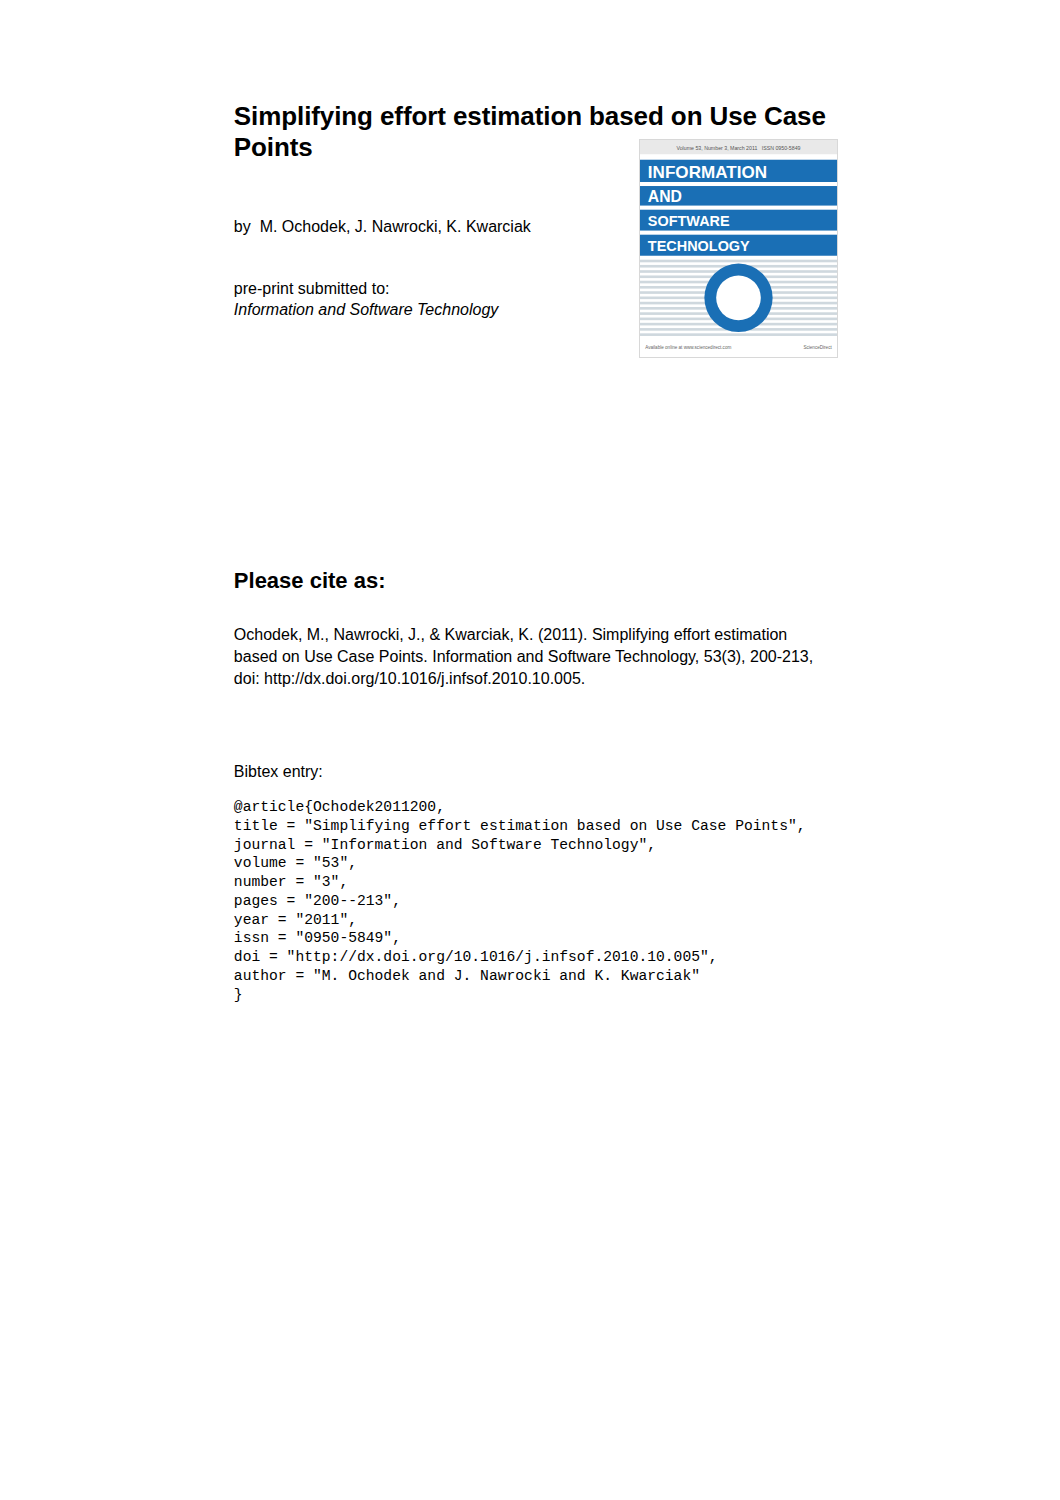Simplifying effort estimation based on Use Case Points
by M. Ochodek, J. Nawrocki, K. Kwarciak
pre-print submitted to:
Information and Software Technology
Please cite as:
Ochodek, M., Nawrocki, J., & Kwarciak, K. (2011). Simplifying effort estimation based on Use Case Points. Information and Software Technology, 53(3), 200-213,
doi: http://dx.doi.org/10.1016/j.infsof.2010.10.005.
Bibtex entry:
@article{Ochodek2011200,
title = "Simplifying effort estimation based on Use Case Points",
journal = "Information and Software Technology",
volume = "53",
number = "3",
pages = "200--213",
year = "2011",
issn = "0950-5849",
doi = "http://dx.doi.org/10.1016/j.infsof.2010.10.005",
author = "M. Ochodek and J. Nawrocki and K. Kwarciak"
}